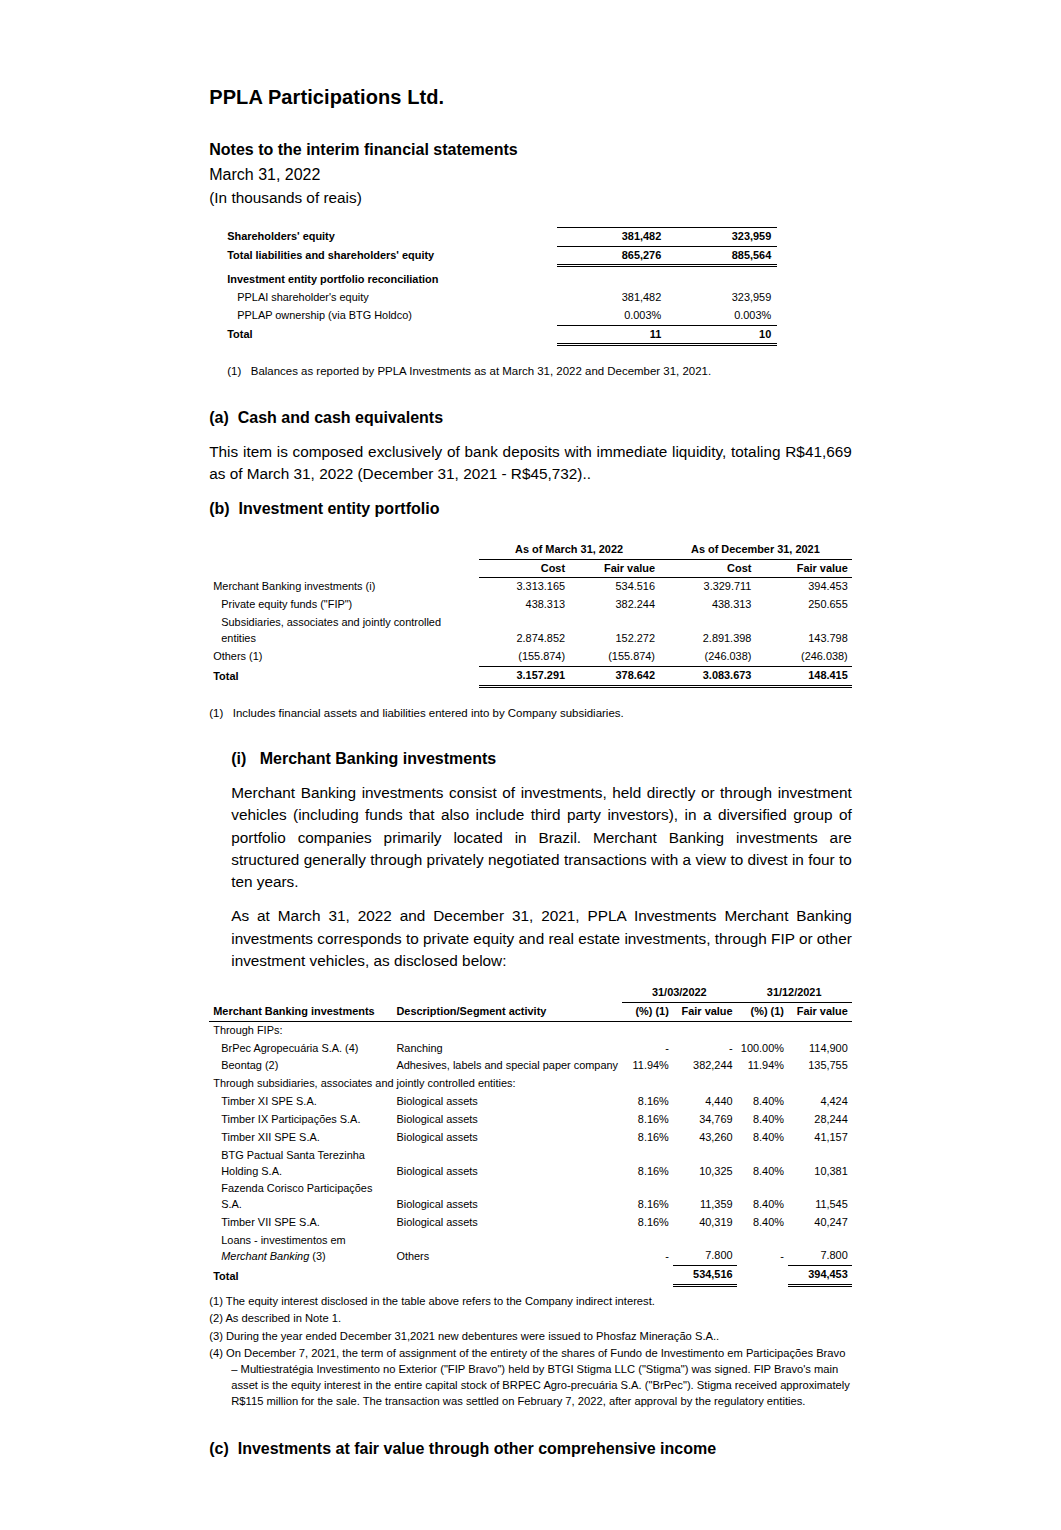PPLA Participations Ltd.
Notes to the interim financial statements
March 31, 2022
(In thousands of reais)
| Shareholders' equity | 381,482 | 323,959 |
| Total liabilities and shareholders' equity | 865,276 | 885,564 |
| Investment entity portfolio reconciliation | | |
| PPLAI shareholder's equity | 381,482 | 323,959 |
| PPLAP ownership (via BTG Holdco) | 0.003% | 0.003% |
| Total | 11 | 10 |
(1) Balances as reported by PPLA Investments as at March 31, 2022 and December 31, 2021.
(a) Cash and cash equivalents
This item is composed exclusively of bank deposits with immediate liquidity, totaling R$41,669 as of March 31, 2022 (December 31, 2021 - R$45,732)..
(b) Investment entity portfolio
| | As of March 31, 2022 | As of December 31, 2021 |
| | Cost | Fair value | Cost | Fair value |
| Merchant Banking investments (i) | 3.313.165 | 534.516 | 3.329.711 | 394.453 |
| Private equity funds ("FIP") | 438.313 | 382.244 | 438.313 | 250.655 |
| Subsidiaries, associates and jointly controlled entities | 2.874.852 | 152.272 | 2.891.398 | 143.798 |
| Others (1) | (155.874) | (155.874) | (246.038) | (246.038) |
| Total | 3.157.291 | 378.642 | 3.083.673 | 148.415 |
(1) Includes financial assets and liabilities entered into by Company subsidiaries.
(i) Merchant Banking investments
Merchant Banking investments consist of investments, held directly or through investment vehicles (including funds that also include third party investors), in a diversified group of portfolio companies primarily located in Brazil. Merchant Banking investments are structured generally through privately negotiated transactions with a view to divest in four to ten years.
As at March 31, 2022 and December 31, 2021, PPLA Investments Merchant Banking investments corresponds to private equity and real estate investments, through FIP or other investment vehicles, as disclosed below:
| | | 31/03/2022 | 31/12/2021 |
| Merchant Banking investments | Description/Segment activity | (%) (1) | Fair value | (%) (1) | Fair value |
| Through FIPs: | | | | | |
| BrPec Agropecuária S.A. (4) | Ranching | - | - | 100.00% | 114,900 |
| Beontag (2) | Adhesives, labels and special paper company | 11.94% | 382,244 | 11.94% | 135,755 |
| Through subsidiaries, associates and jointly controlled entities: |
| Timber XI SPE S.A. | Biological assets | 8.16% | 4,440 | 8.40% | 4,424 |
| Timber IX Participações S.A. | Biological assets | 8.16% | 34,769 | 8.40% | 28,244 |
| Timber XII SPE S.A. | Biological assets | 8.16% | 43,260 | 8.40% | 41,157 |
| BTG Pactual Santa Terezinha Holding S.A. | Biological assets | 8.16% | 10,325 | 8.40% | 10,381 |
| Fazenda Corisco Participações S.A. | Biological assets | 8.16% | 11,359 | 8.40% | 11,545 |
| Timber VII SPE S.A. | Biological assets | 8.16% | 40,319 | 8.40% | 40,247 |
| Loans - investimentos em Merchant Banking (3) | Others | - | 7.800 | - | 7.800 |
| Total | | | 534,516 | | 394,453 |
(1) The equity interest disclosed in the table above refers to the Company indirect interest.
(2) As described in Note 1.
(3) During the year ended December 31,2021 new debentures were issued to Phosfaz Mineração S.A..
(4) On December 7, 2021, the term of assignment of the entirety of the shares of Fundo de Investimento em Participações Bravo – Multiestratégia Investimento no Exterior ("FIP Bravo") held by BTGI Stigma LLC ("Stigma") was signed. FIP Bravo's main asset is the equity interest in the entire capital stock of BRPEC Agro-precuária S.A. ("BrPec"). Stigma received approximately R$115 million for the sale. The transaction was settled on February 7, 2022, after approval by the regulatory entities.
(c) Investments at fair value through other comprehensive income